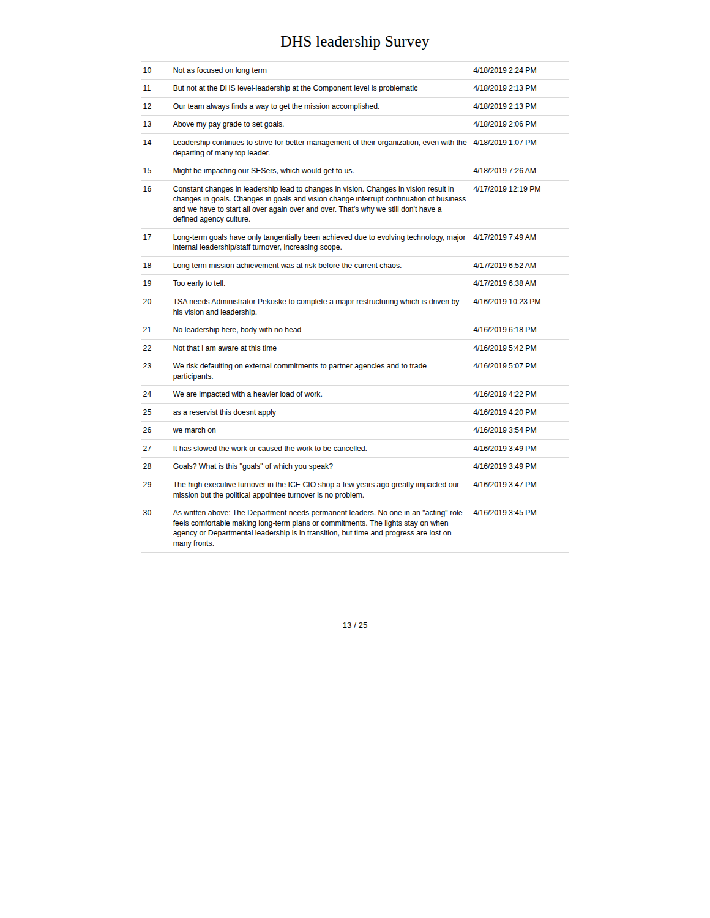DHS leadership Survey
| 10 | Not as focused on long term | 4/18/2019 2:24 PM |
| 11 | But not at the DHS level-leadership at the Component level is problematic | 4/18/2019 2:13 PM |
| 12 | Our team always finds a way to get the mission accomplished. | 4/18/2019 2:13 PM |
| 13 | Above my pay grade to set goals. | 4/18/2019 2:06 PM |
| 14 | Leadership continues to strive for better management of their organization, even with the departing of many top leader. | 4/18/2019 1:07 PM |
| 15 | Might be impacting our SESers, which would get to us. | 4/18/2019 7:26 AM |
| 16 | Constant changes in leadership lead to changes in vision. Changes in vision result in changes in goals. Changes in goals and vision change interrupt continuation of business and we have to start all over again over and over. That's why we still don't have a defined agency culture. | 4/17/2019 12:19 PM |
| 17 | Long-term goals have only tangentially been achieved due to evolving technology, major internal leadership/staff turnover, increasing scope. | 4/17/2019 7:49 AM |
| 18 | Long term mission achievement was at risk before the current chaos. | 4/17/2019 6:52 AM |
| 19 | Too early to tell. | 4/17/2019 6:38 AM |
| 20 | TSA needs Administrator Pekoske to complete a major restructuring which is driven by his vision and leadership. | 4/16/2019 10:23 PM |
| 21 | No leadership here, body with no head | 4/16/2019 6:18 PM |
| 22 | Not that I am aware at this time | 4/16/2019 5:42 PM |
| 23 | We risk defaulting on external commitments to partner agencies and to trade participants. | 4/16/2019 5:07 PM |
| 24 | We are impacted with a heavier load of work. | 4/16/2019 4:22 PM |
| 25 | as a reservist this doesnt apply | 4/16/2019 4:20 PM |
| 26 | we march on | 4/16/2019 3:54 PM |
| 27 | It has slowed the work or caused the work to be cancelled. | 4/16/2019 3:49 PM |
| 28 | Goals? What is this "goals" of which you speak? | 4/16/2019 3:49 PM |
| 29 | The high executive turnover in the ICE CIO shop a few years ago greatly impacted our mission but the political appointee turnover is no problem. | 4/16/2019 3:47 PM |
| 30 | As written above: The Department needs permanent leaders. No one in an "acting" role feels comfortable making long-term plans or commitments. The lights stay on when agency or Departmental leadership is in transition, but time and progress are lost on many fronts. | 4/16/2019 3:45 PM |
13 / 25